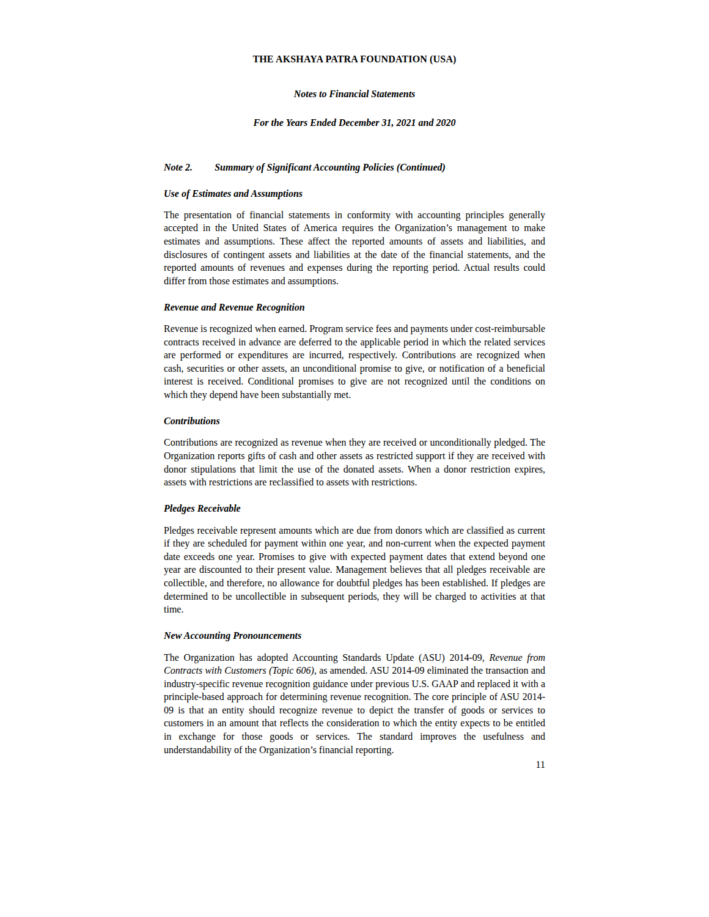THE AKSHAYA PATRA FOUNDATION (USA)
Notes to Financial Statements
For the Years Ended December 31, 2021 and 2020
Note 2. Summary of Significant Accounting Policies (Continued)
Use of Estimates and Assumptions
The presentation of financial statements in conformity with accounting principles generally accepted in the United States of America requires the Organization’s management to make estimates and assumptions. These affect the reported amounts of assets and liabilities, and disclosures of contingent assets and liabilities at the date of the financial statements, and the reported amounts of revenues and expenses during the reporting period. Actual results could differ from those estimates and assumptions.
Revenue and Revenue Recognition
Revenue is recognized when earned. Program service fees and payments under cost-reimbursable contracts received in advance are deferred to the applicable period in which the related services are performed or expenditures are incurred, respectively. Contributions are recognized when cash, securities or other assets, an unconditional promise to give, or notification of a beneficial interest is received. Conditional promises to give are not recognized until the conditions on which they depend have been substantially met.
Contributions
Contributions are recognized as revenue when they are received or unconditionally pledged. The Organization reports gifts of cash and other assets as restricted support if they are received with donor stipulations that limit the use of the donated assets. When a donor restriction expires, assets with restrictions are reclassified to assets with restrictions.
Pledges Receivable
Pledges receivable represent amounts which are due from donors which are classified as current if they are scheduled for payment within one year, and non-current when the expected payment date exceeds one year. Promises to give with expected payment dates that extend beyond one year are discounted to their present value. Management believes that all pledges receivable are collectible, and therefore, no allowance for doubtful pledges has been established. If pledges are determined to be uncollectible in subsequent periods, they will be charged to activities at that time.
New Accounting Pronouncements
The Organization has adopted Accounting Standards Update (ASU) 2014-09, Revenue from Contracts with Customers (Topic 606), as amended. ASU 2014-09 eliminated the transaction and industry-specific revenue recognition guidance under previous U.S. GAAP and replaced it with a principle-based approach for determining revenue recognition. The core principle of ASU 2014-09 is that an entity should recognize revenue to depict the transfer of goods or services to customers in an amount that reflects the consideration to which the entity expects to be entitled in exchange for those goods or services. The standard improves the usefulness and understandability of the Organization’s financial reporting.
11